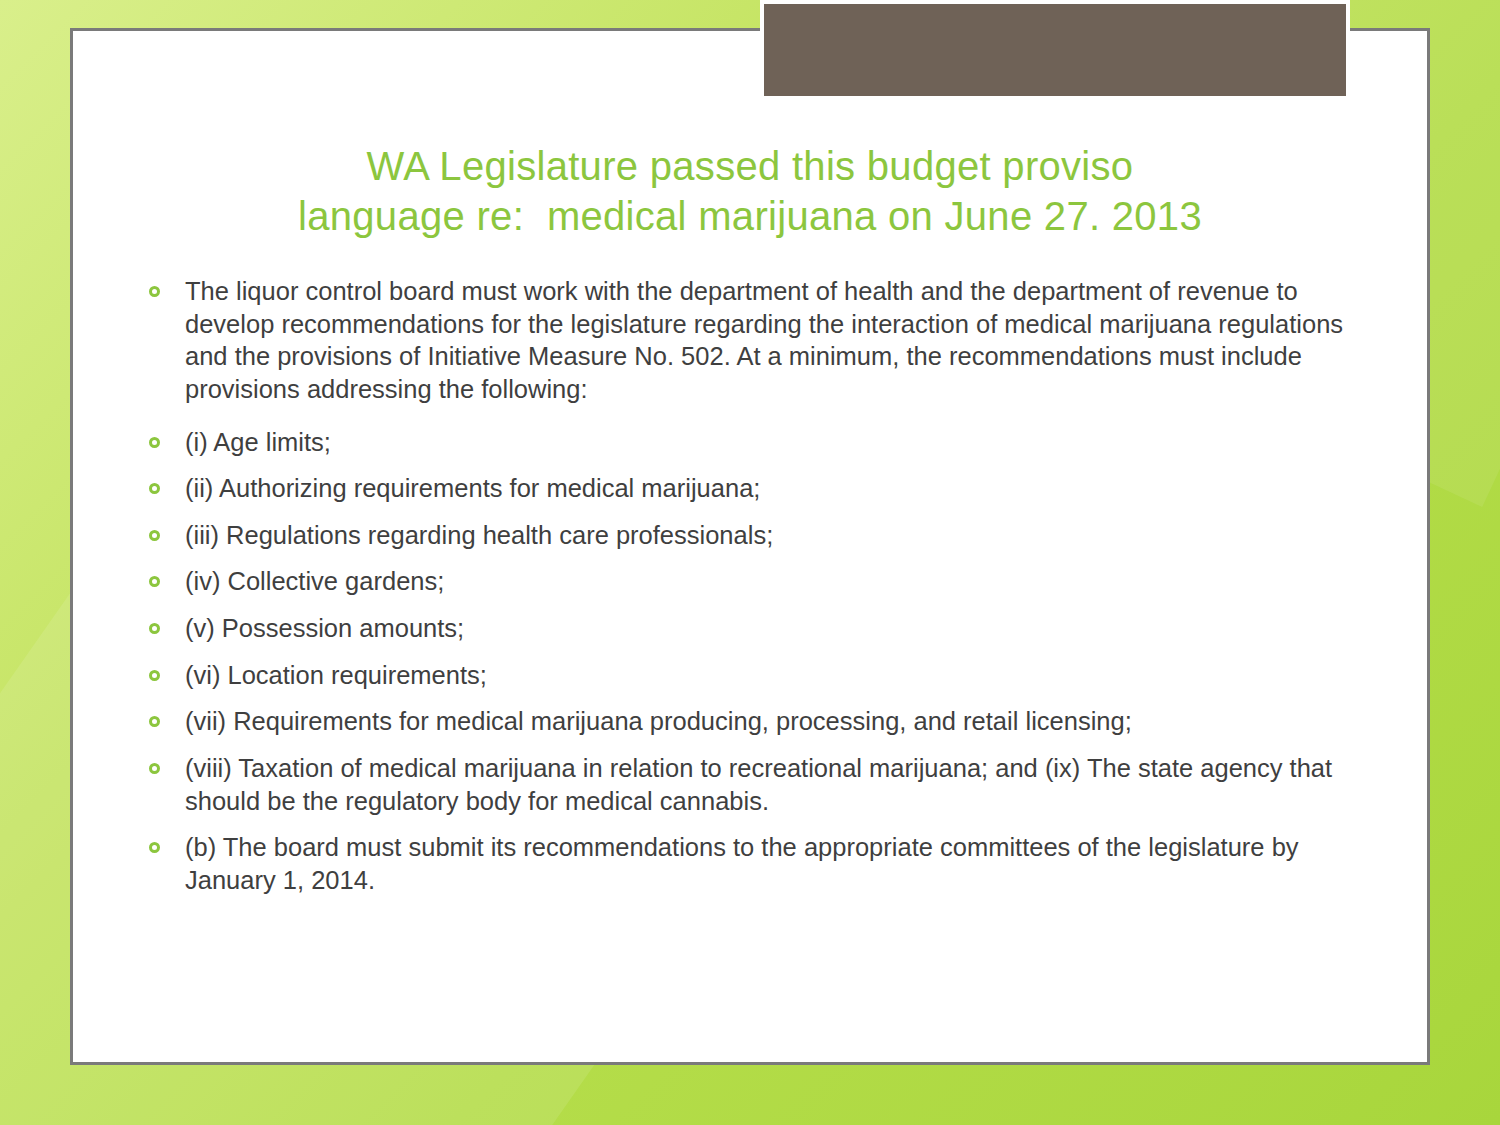WA Legislature passed this budget proviso
language re: medical marijuana on June 27. 2013
The liquor control board must work with the department of health and the department of revenue to develop recommendations for the legislature regarding the interaction of medical marijuana regulations and the provisions of Initiative Measure No. 502. At a minimum, the recommendations must include provisions addressing the following:
(i) Age limits;
(ii) Authorizing requirements for medical marijuana;
(iii) Regulations regarding health care professionals;
(iv) Collective gardens;
(v) Possession amounts;
(vi) Location requirements;
(vii) Requirements for medical marijuana producing, processing, and retail licensing;
(viii) Taxation of medical marijuana in relation to recreational marijuana; and (ix) The state agency that should be the regulatory body for medical cannabis.
(b) The board must submit its recommendations to the appropriate committees of the legislature by January 1, 2014.